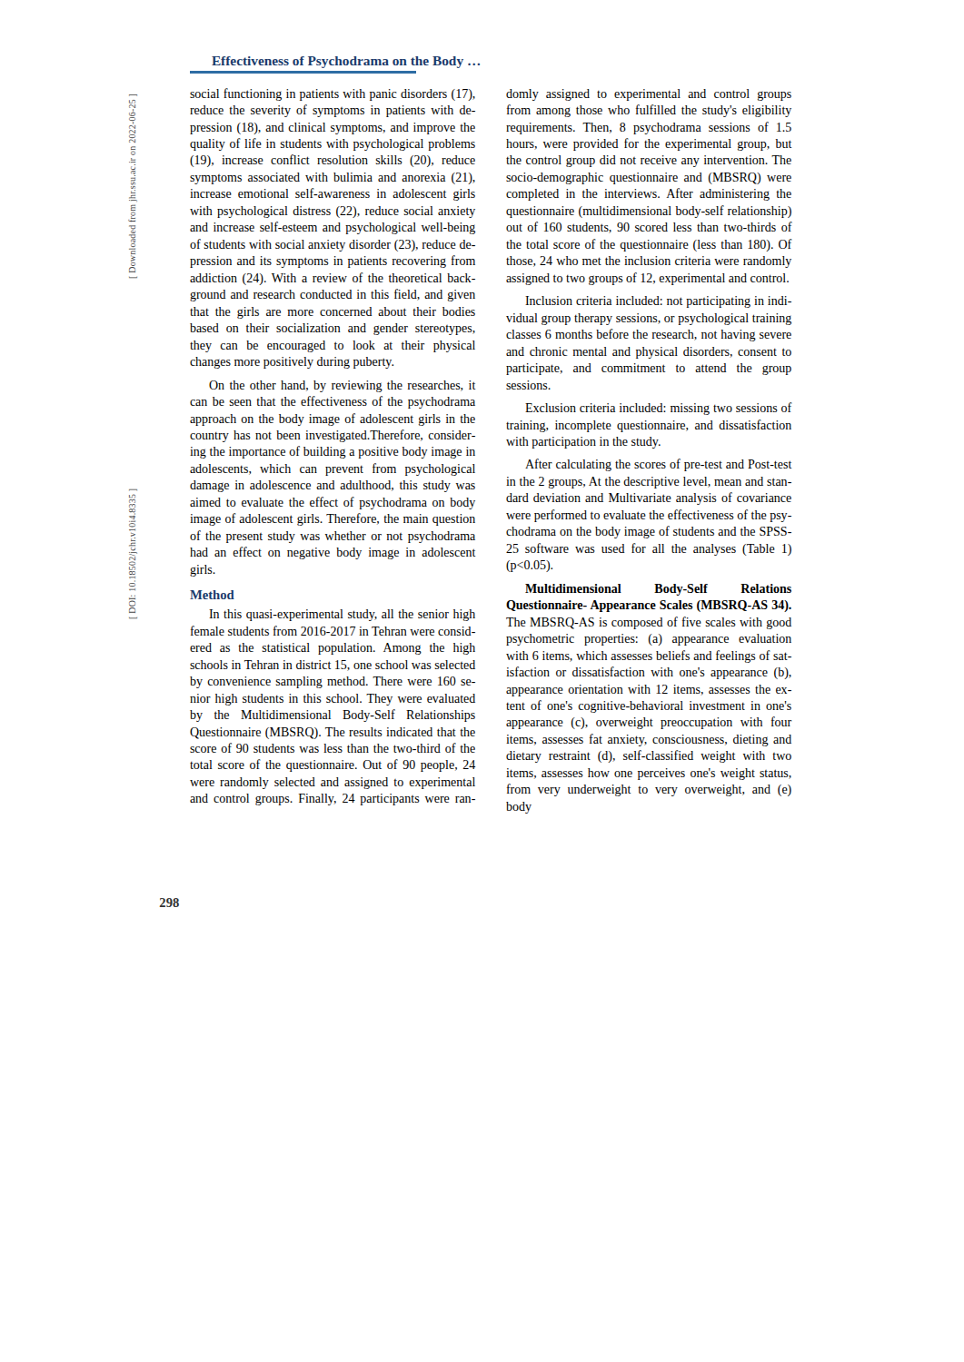Effectiveness of Psychodrama on the Body …
[ Downloaded from jhr.ssu.ac.ir on 2022-06-25 ]
[ DOI: 10.18502/jchr.v10i4.8335 ]
social functioning in patients with panic disorders (17), reduce the severity of symptoms in patients with depression (18), and clinical symptoms, and improve the quality of life in students with psychological problems (19), increase conflict resolution skills (20), reduce symptoms associated with bulimia and anorexia (21), increase emotional self-awareness in adolescent girls with psychological distress (22), reduce social anxiety and increase self-esteem and psychological well-being of students with social anxiety disorder (23), reduce depression and its symptoms in patients recovering from addiction (24). With a review of the theoretical background and research conducted in this field, and given that the girls are more concerned about their bodies based on their socialization and gender stereotypes, they can be encouraged to look at their physical changes more positively during puberty.
On the other hand, by reviewing the researches, it can be seen that the effectiveness of the psychodrama approach on the body image of adolescent girls in the country has not been investigated.Therefore, considering the importance of building a positive body image in adolescents, which can prevent from psychological damage in adolescence and adulthood, this study was aimed to evaluate the effect of psychodrama on body image of adolescent girls. Therefore, the main question of the present study was whether or not psychodrama had an effect on negative body image in adolescent girls.
Method
In this quasi-experimental study, all the senior high female students from 2016-2017 in Tehran were considered as the statistical population. Among the high schools in Tehran in district 15, one school was selected by convenience sampling method. There were 160 senior high students in this school. They were evaluated by the Multidimensional Body-Self Relationships Questionnaire (MBSRQ). The results indicated that the score of 90 students was less than the two-third of the total score of the questionnaire. Out of 90 people, 24 were randomly selected and assigned to experimental and control groups. Finally, 24 participants were randomly assigned to experimental and control groups from among those who fulfilled the study's eligibility requirements. Then, 8 psychodrama sessions of 1.5 hours, were provided for the experimental group, but the control group did not receive any intervention. The socio-demographic questionnaire and (MBSRQ) were completed in the interviews. After administering the questionnaire (multidimensional body-self relationship) out of 160 students, 90 scored less than two-thirds of the total score of the questionnaire (less than 180). Of those, 24 who met the inclusion criteria were randomly assigned to two groups of 12, experimental and control.
Inclusion criteria included: not participating in individual group therapy sessions, or psychological training classes 6 months before the research, not having severe and chronic mental and physical disorders, consent to participate, and commitment to attend the group sessions.
Exclusion criteria included: missing two sessions of training, incomplete questionnaire, and dissatisfaction with participation in the study.
After calculating the scores of pre-test and Post-test in the 2 groups, At the descriptive level, mean and standard deviation and Multivariate analysis of covariance were performed to evaluate the effectiveness of the psychodrama on the body image of students and the SPSS-25 software was used for all the analyses (Table 1) (p<0.05).
Multidimensional Body-Self Relations Questionnaire- Appearance Scales (MBSRQ-AS 34). The MBSRQ-AS is composed of five scales with good psychometric properties: (a) appearance evaluation with 6 items, which assesses beliefs and feelings of satisfaction or dissatisfaction with one's appearance (b), appearance orientation with 12 items, assesses the extent of one's cognitive-behavioral investment in one's appearance (c), overweight preoccupation with four items, assesses fat anxiety, consciousness, dieting and dietary restraint (d), self-classified weight with two items, assesses how one perceives one's weight status, from very underweight to very overweight, and (e) body
298